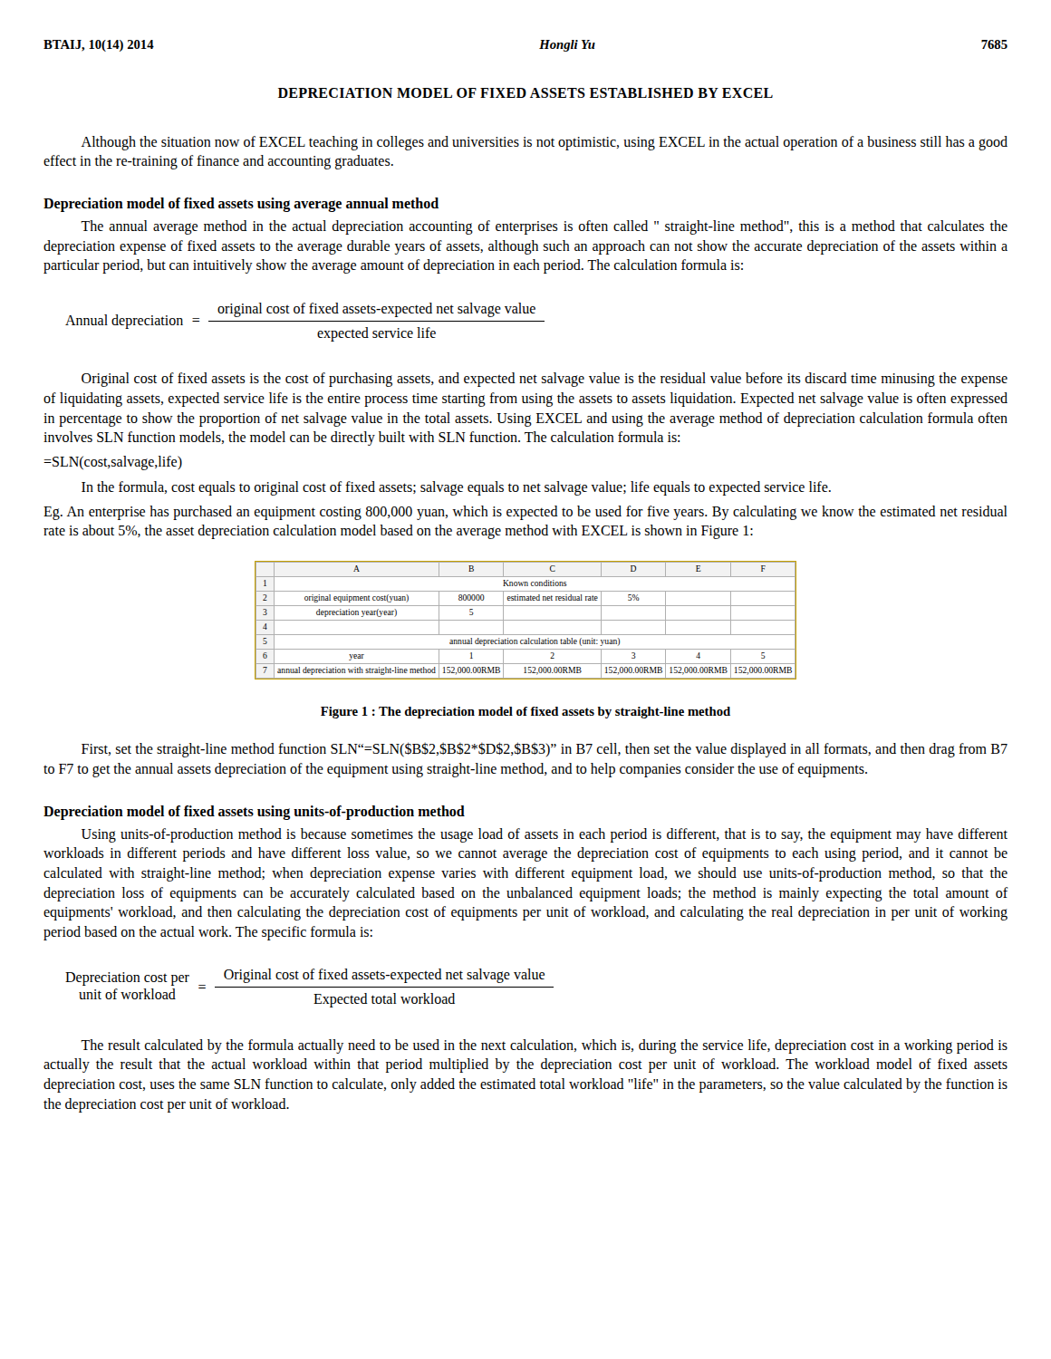BTAIJ, 10(14) 2014 Hongli Yu 7685
Depreciation Model of Fixed Assets Established by Excel
Although the situation now of EXCEL teaching in colleges and universities is not optimistic, using EXCEL in the actual operation of a business still has a good effect in the re-training of finance and accounting graduates.
Depreciation model of fixed assets using average annual method
The annual average method in the actual depreciation accounting of enterprises is often called " straight-line method", this is a method that calculates the depreciation expense of fixed assets to the average durable years of assets, although such an approach can not show the accurate depreciation of the assets within a particular period, but can intuitively show the average amount of depreciation in each period. The calculation formula is:
Annual depreciation = original cost of fixed assets-expected net salvage value expected service life
Original cost of fixed assets is the cost of purchasing assets, and expected net salvage value is the residual value before its discard time minusing the expense of liquidating assets, expected service life is the entire process time starting from using the assets to assets liquidation. Expected net salvage value is often expressed in percentage to show the proportion of net salvage value in the total assets. Using EXCEL and using the average method of depreciation calculation formula often involves SLN function models, the model can be directly built with SLN function. The calculation formula is:
=SLN(cost,salvage,life)
In the formula, cost equals to original cost of fixed assets; salvage equals to net salvage value; life equals to expected service life.
Eg. An enterprise has purchased an equipment costing 800,000 yuan, which is expected to be used for five years. By calculating we know the estimated net residual rate is about 5%, the asset depreciation calculation model based on the average method with EXCEL is shown in Figure 1:
| | A | B | C | D | E | F |
| --- | --- | --- | --- | --- | --- | --- |
| 1 | Known conditions |
| 2 | original equipment cost(yuan) | 800000 | estimated net residual rate | 5% | | |
| 3 | depreciation year(year) | 5 | | | | |
| 4 | | | | | | |
| 5 | annual depreciation calculation table (unit: yuan) |
| 6 | year | 1 | 2 | 3 | 4 | 5 |
| 7 | annual depreciation with straight-line method | 152,000.00RMB | 152,000.00RMB | 152,000.00RMB | 152,000.00RMB | 152,000.00RMB |
Figure 1 : The depreciation model of fixed assets by straight-line method
First, set the straight-line method function SLN“=SLN($B$2,$B$2*$D$2,$B$3)” in B7 cell, then set the value displayed in all formats, and then drag from B7 to F7 to get the annual assets depreciation of the equipment using straight-line method, and to help companies consider the use of equipments.
Depreciation model of fixed assets using units-of-production method
Using units-of-production method is because sometimes the usage load of assets in each period is different, that is to say, the equipment may have different workloads in different periods and have different loss value, so we cannot average the depreciation cost of equipments to each using period, and it cannot be calculated with straight-line method; when depreciation expense varies with different equipment load, we should use units-of-production method, so that the depreciation loss of equipments can be accurately calculated based on the unbalanced equipment loads; the method is mainly expecting the total amount of equipments' workload, and then calculating the depreciation cost of equipments per unit of workload, and calculating the real depreciation in per unit of working period based on the actual work. The specific formula is:
Depreciation cost per
unit of workload = Original cost of fixed assets-expected net salvage value Expected total workload
The result calculated by the formula actually need to be used in the next calculation, which is, during the service life, depreciation cost in a working period is actually the result that the actual workload within that period multiplied by the depreciation cost per unit of workload. The workload model of fixed assets depreciation cost, uses the same SLN function to calculate, only added the estimated total workload "life" in the parameters, so the value calculated by the function is the depreciation cost per unit of workload.